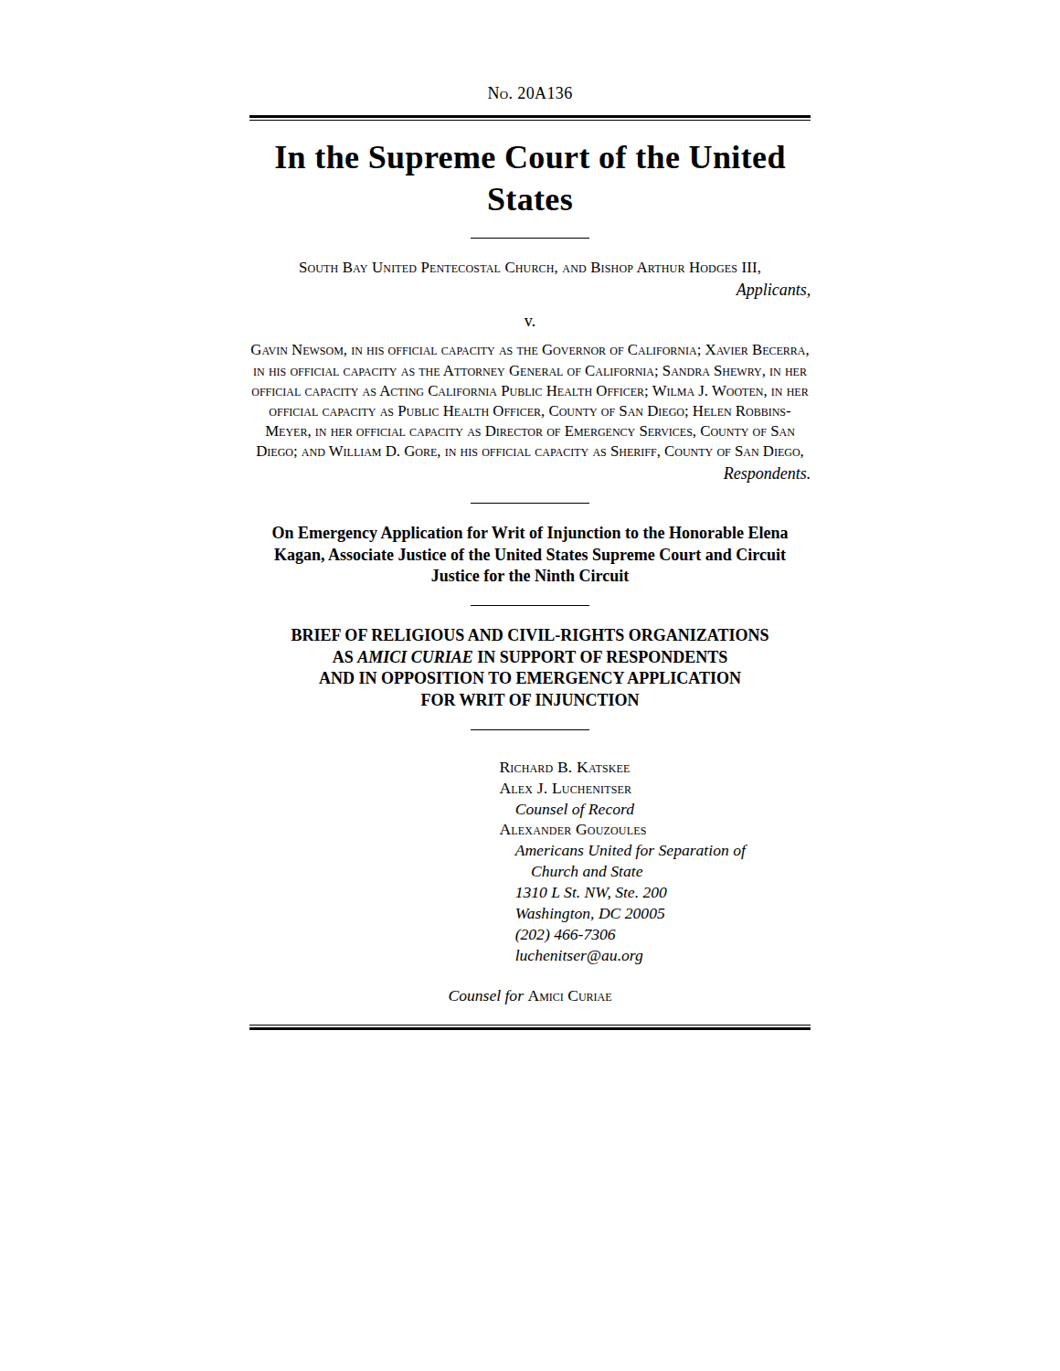No. 20A136
In the Supreme Court of the United States
South Bay United Pentecostal Church, and Bishop Arthur Hodges III,
Applicants,
v.
Gavin Newsom, in his official capacity as the Governor of California; Xavier Becerra, in his official capacity as the Attorney General of California; Sandra Shewry, in her official capacity as Acting California Public Health Officer; Wilma J. Wooten, in her official capacity as Public Health Officer, County of San Diego; Helen Robbins-Meyer, in her official capacity as Director of Emergency Services, County of San Diego; and William D. Gore, in his official capacity as Sheriff, County of San Diego,
Respondents.
On Emergency Application for Writ of Injunction to the Honorable Elena Kagan, Associate Justice of the United States Supreme Court and Circuit Justice for the Ninth Circuit
BRIEF OF RELIGIOUS AND CIVIL-RIGHTS ORGANIZATIONS
AS AMICI CURIAE IN SUPPORT OF RESPONDENTS
AND IN OPPOSITION TO EMERGENCY APPLICATION
FOR WRIT OF INJUNCTION
Richard B. Katskee
Alex J. Luchenitser
Counsel of Record
Alexander Gouzoules
Americans United for Separation of
Church and State
1310 L St. NW, Ste. 200
Washington, DC 20005
(202) 466-7306
luchenitser@au.org
Counsel for Amici Curiae